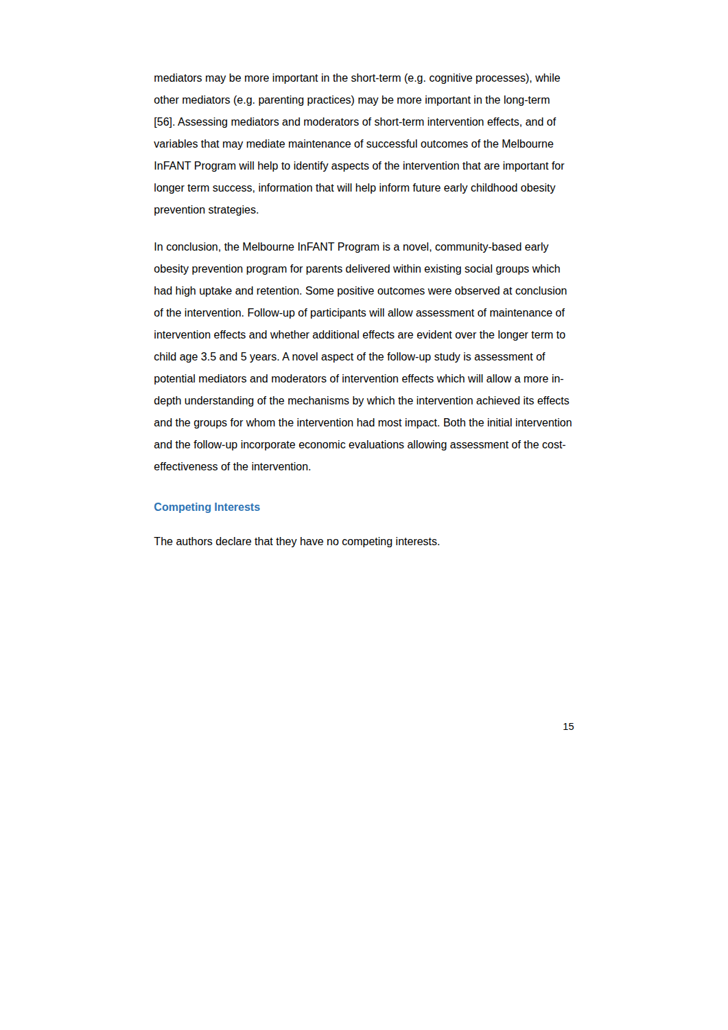mediators may be more important in the short-term (e.g. cognitive processes), while other mediators (e.g. parenting practices) may be more important in the long-term [56]. Assessing mediators and moderators of short-term intervention effects, and of variables that may mediate maintenance of successful outcomes of the Melbourne InFANT Program will help to identify aspects of the intervention that are important for longer term success, information that will help inform future early childhood obesity prevention strategies.
In conclusion, the Melbourne InFANT Program is a novel, community-based early obesity prevention program for parents delivered within existing social groups which had high uptake and retention. Some positive outcomes were observed at conclusion of the intervention. Follow-up of participants will allow assessment of maintenance of intervention effects and whether additional effects are evident over the longer term to child age 3.5 and 5 years. A novel aspect of the follow-up study is assessment of potential mediators and moderators of intervention effects which will allow a more in-depth understanding of the mechanisms by which the intervention achieved its effects and the groups for whom the intervention had most impact. Both the initial intervention and the follow-up incorporate economic evaluations allowing assessment of the cost-effectiveness of the intervention.
Competing Interests
The authors declare that they have no competing interests.
15